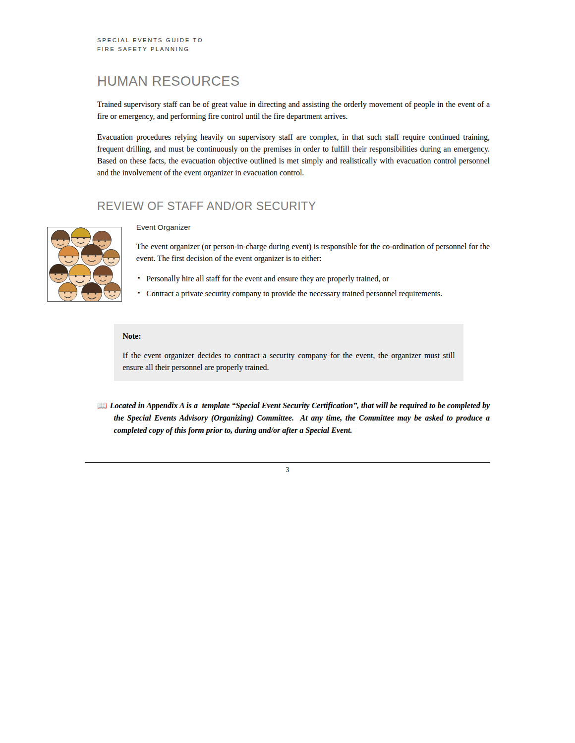SPECIAL EVENTS GUIDE TO
FIRE SAFETY PLANNING
HUMAN RESOURCES
Trained supervisory staff can be of great value in directing and assisting the orderly movement of people in the event of a fire or emergency, and performing fire control until the fire department arrives.
Evacuation procedures relying heavily on supervisory staff are complex, in that such staff require continued training, frequent drilling, and must be continuously on the premises in order to fulfill their responsibilities during an emergency. Based on these facts, the evacuation objective outlined is met simply and realistically with evacuation control personnel and the involvement of the event organizer in evacuation control.
REVIEW OF STAFF AND/OR SECURITY
Event Organizer
The event organizer (or person-in-charge during event) is responsible for the co-ordination of personnel for the event. The first decision of the event organizer is to either:
Personally hire all staff for the event and ensure they are properly trained, or
Contract a private security company to provide the necessary trained personnel requirements.
Note:
If the event organizer decides to contract a security company for the event, the organizer must still ensure all their personnel are properly trained.
📖Located in Appendix A is a template “Special Event Security Certification”, that will be required to be completed by the Special Events Advisory (Organizing) Committee. At any time, the Committee may be asked to produce a completed copy of this form prior to, during and/or after a Special Event.
3